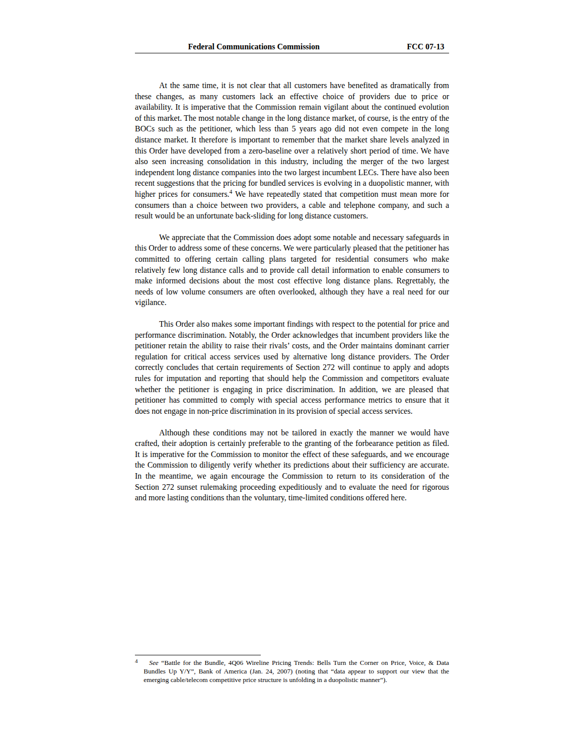Federal Communications Commission FCC 07-13
At the same time, it is not clear that all customers have benefited as dramatically from these changes, as many customers lack an effective choice of providers due to price or availability. It is imperative that the Commission remain vigilant about the continued evolution of this market. The most notable change in the long distance market, of course, is the entry of the BOCs such as the petitioner, which less than 5 years ago did not even compete in the long distance market. It therefore is important to remember that the market share levels analyzed in this Order have developed from a zero-baseline over a relatively short period of time. We have also seen increasing consolidation in this industry, including the merger of the two largest independent long distance companies into the two largest incumbent LECs. There have also been recent suggestions that the pricing for bundled services is evolving in a duopolistic manner, with higher prices for consumers.4 We have repeatedly stated that competition must mean more for consumers than a choice between two providers, a cable and telephone company, and such a result would be an unfortunate back-sliding for long distance customers.
We appreciate that the Commission does adopt some notable and necessary safeguards in this Order to address some of these concerns. We were particularly pleased that the petitioner has committed to offering certain calling plans targeted for residential consumers who make relatively few long distance calls and to provide call detail information to enable consumers to make informed decisions about the most cost effective long distance plans. Regrettably, the needs of low volume consumers are often overlooked, although they have a real need for our vigilance.
This Order also makes some important findings with respect to the potential for price and performance discrimination. Notably, the Order acknowledges that incumbent providers like the petitioner retain the ability to raise their rivals’ costs, and the Order maintains dominant carrier regulation for critical access services used by alternative long distance providers. The Order correctly concludes that certain requirements of Section 272 will continue to apply and adopts rules for imputation and reporting that should help the Commission and competitors evaluate whether the petitioner is engaging in price discrimination. In addition, we are pleased that petitioner has committed to comply with special access performance metrics to ensure that it does not engage in non-price discrimination in its provision of special access services.
Although these conditions may not be tailored in exactly the manner we would have crafted, their adoption is certainly preferable to the granting of the forbearance petition as filed. It is imperative for the Commission to monitor the effect of these safeguards, and we encourage the Commission to diligently verify whether its predictions about their sufficiency are accurate. In the meantime, we again encourage the Commission to return to its consideration of the Section 272 sunset rulemaking proceeding expeditiously and to evaluate the need for rigorous and more lasting conditions than the voluntary, time-limited conditions offered here.
4 See “Battle for the Bundle, 4Q06 Wireline Pricing Trends: Bells Turn the Corner on Price, Voice, & Data Bundles Up Y/Y”, Bank of America (Jan. 24, 2007) (noting that “data appear to support our view that the emerging cable/telecom competitive price structure is unfolding in a duopolistic manner”).